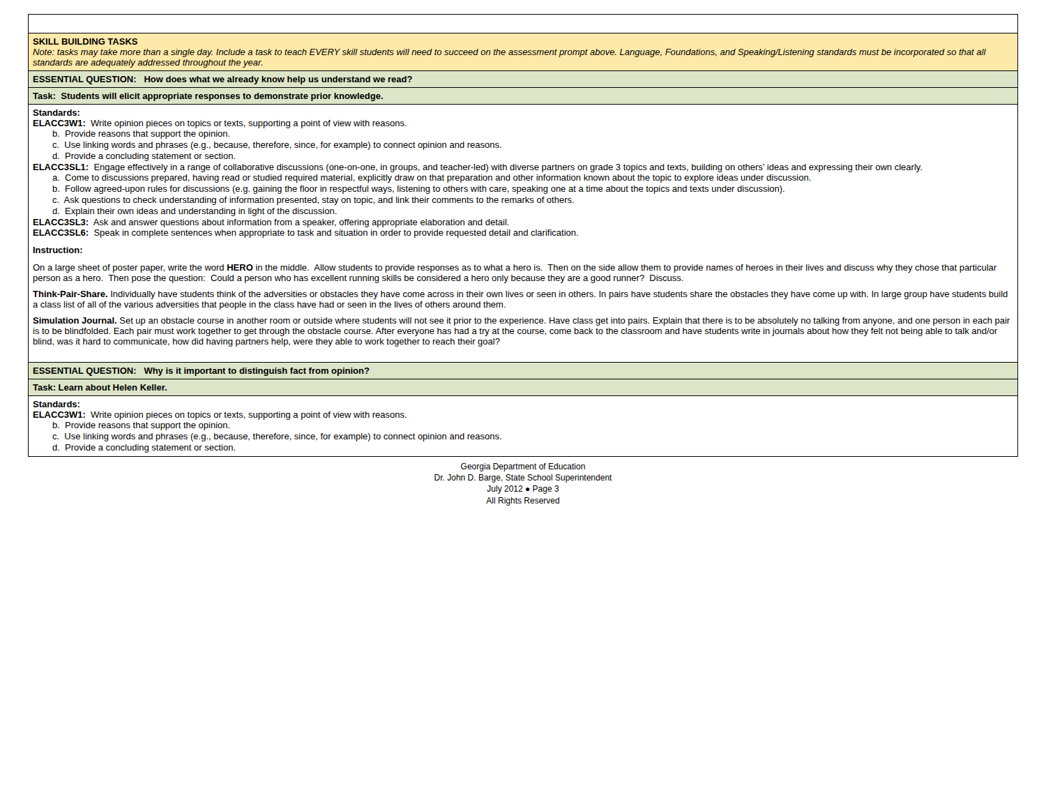| SKILL BUILDING TASKS Note: tasks may take more than a single day. Include a task to teach EVERY skill students will need to succeed on the assessment prompt above. Language, Foundations, and Speaking/Listening standards must be incorporated so that all standards are adequately addressed throughout the year. |
| ESSENTIAL QUESTION: How does what we already know help us understand we read? |
| Task: Students will elicit appropriate responses to demonstrate prior knowledge. |
| Standards: ELACC3W1: Write opinion pieces on topics or texts, supporting a point of view with reasons. b. Provide reasons that support the opinion. c. Use linking words and phrases (e.g., because, therefore, since, for example) to connect opinion and reasons. d. Provide a concluding statement or section. ELACC3SL1: Engage effectively in a range of collaborative discussions (one-on-one, in groups, and teacher-led) with diverse partners on grade 3 topics and texts, building on others’ ideas and expressing their own clearly. a. Come to discussions prepared, having read or studied required material, explicitly draw on that preparation and other information known about the topic to explore ideas under discussion. b. Follow agreed-upon rules for discussions (e.g. gaining the floor in respectful ways, listening to others with care, speaking one at a time about the topics and texts under discussion). c. Ask questions to check understanding of information presented, stay on topic, and link their comments to the remarks of others. d. Explain their own ideas and understanding in light of the discussion. ELACC3SL3: Ask and answer questions about information from a speaker, offering appropriate elaboration and detail. ELACC3SL6: Speak in complete sentences when appropriate to task and situation in order to provide requested detail and clarification. Instruction: On a large sheet of poster paper, write the word HERO in the middle. Allow students to provide responses as to what a hero is. Then on the side allow them to provide names of heroes in their lives and discuss why they chose that particular person as a hero. Then pose the question: Could a person who has excellent running skills be considered a hero only because they are a good runner? Discuss. Think-Pair-Share. Individually have students think of the adversities or obstacles they have come across in their own lives or seen in others. In pairs have students share the obstacles they have come up with. In large group have students build a class list of all of the various adversities that people in the class have had or seen in the lives of others around them. Simulation Journal. Set up an obstacle course in another room or outside where students will not see it prior to the experience. Have class get into pairs. Explain that there is to be absolutely no talking from anyone, and one person in each pair is to be blindfolded. Each pair must work together to get through the obstacle course. After everyone has had a try at the course, come back to the classroom and have students write in journals about how they felt not being able to talk and/or blind, was it hard to communicate, how did having partners help, were they able to work together to reach their goal? |
| ESSENTIAL QUESTION: Why is it important to distinguish fact from opinion? |
| Task: Learn about Helen Keller. |
| Standards: ELACC3W1: Write opinion pieces on topics or texts, supporting a point of view with reasons. b. Provide reasons that support the opinion. c. Use linking words and phrases (e.g., because, therefore, since, for example) to connect opinion and reasons. d. Provide a concluding statement or section. |
Georgia Department of Education
Dr. John D. Barge, State School Superintendent
July 2012 ● Page 3
All Rights Reserved